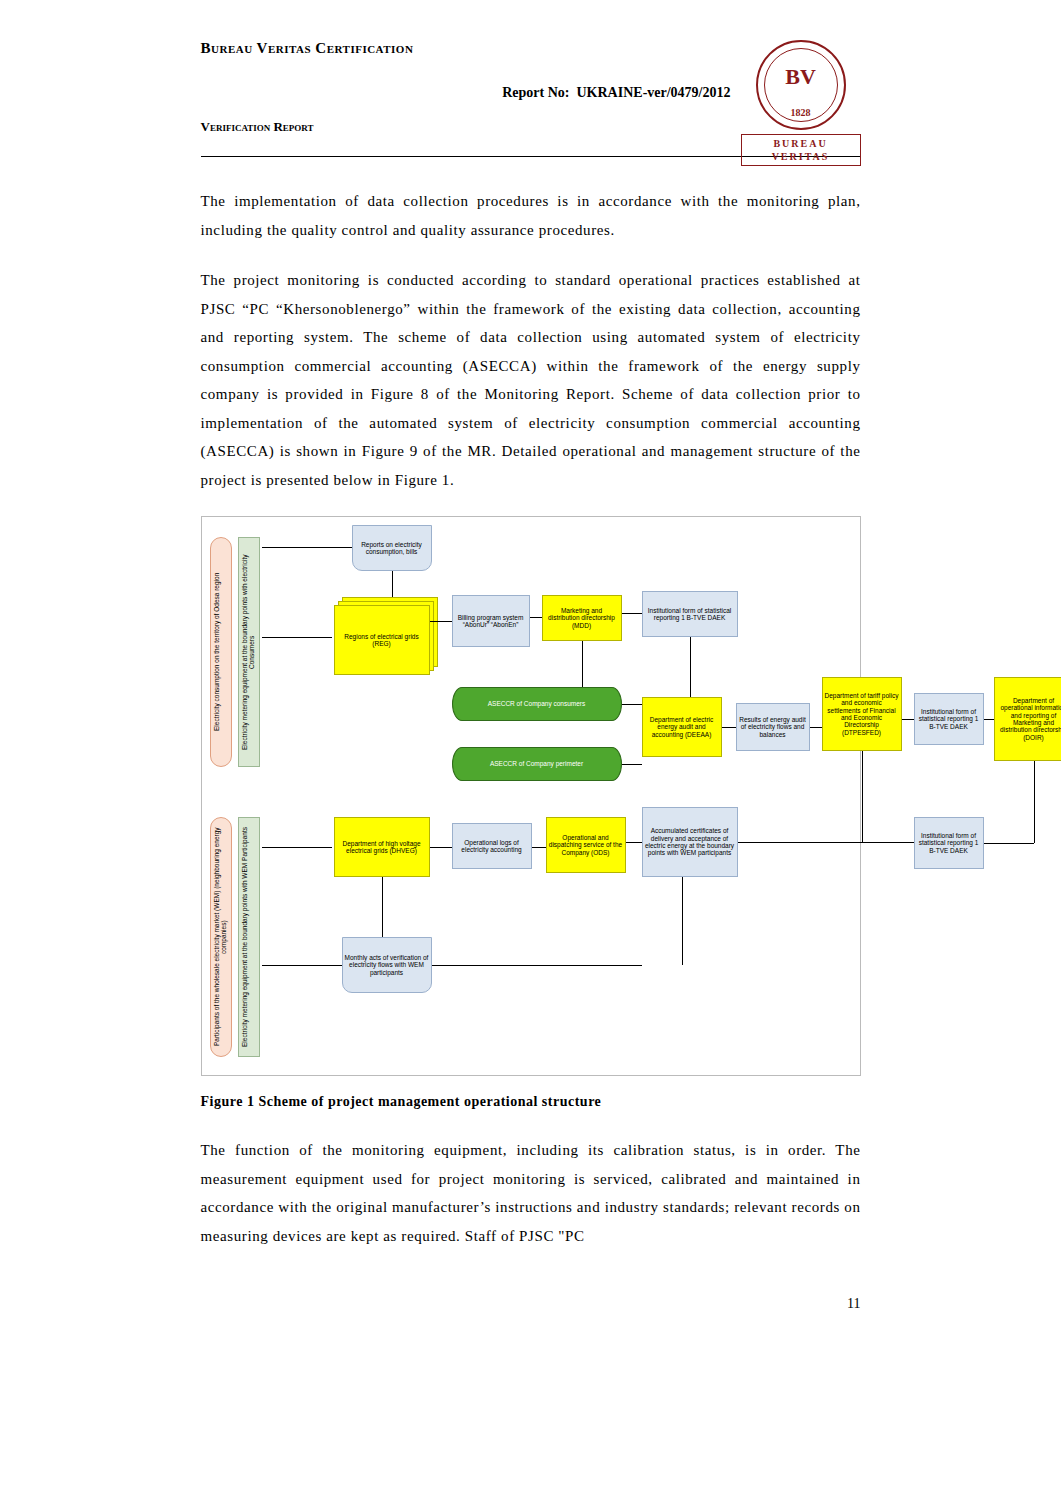Bureau Veritas Certification
BV
1828
BUREAU
VERITAS
Report No: UKRAINE-ver/0479/2012
Verification Report
The implementation of data collection procedures is in accordance with the monitoring plan, including the quality control and quality assurance procedures.
The project monitoring is conducted according to standard operational practices established at PJSC “PC “Khersonoblenergo” within the framework of the existing data collection, accounting and reporting system. The scheme of data collection using automated system of electricity consumption commercial accounting (ASECCA) within the framework of the energy supply company is provided in Figure 8 of the Monitoring Report. Scheme of data collection prior to implementation of the automated system of electricity consumption commercial accounting (ASECCA) is shown in Figure 9 of the MR. Detailed operational and management structure of the project is presented below in Figure 1.
Electricity consumption on the territory of Odesa region
Electricity metering equipment at the boundary points with electricity Consumers
Participants of the wholesale electricity market (WEM) (neighbouring energy companies)
Electricity metering equipment at the boundary points with WEM Participants
Reports on electricity consumption, bills
Regions of electrical grids (REG)
Billing program system “AbonUr” “AbonEn”
Marketing and distribution directorship (MDD)
Institutional form of statistical reporting 1 B-TVE DAEK
ASECCR of Company consumers
ASECCR of Company perimeter
Department of electric energy audit and accounting (DEEAA)
Results of energy audit of electricity flows and balances
Department of tariff policy and economic settlements of Financial and Economic Directorship (DTPESFED)
Institutional form of statistical reporting 1 B-TVE DAEK
Department of operational information and reporting of Marketing and distribution directorship (DOIR)
Department of high voltage electrical grids (DHVEG)
Operational logs of electricity accounting
Operational and dispatching service of the Company (ODS)
Accumulated certificates of delivery and acceptance of electric energy at the boundary points with WEM participants
Institutional form of statistical reporting 1 B-TVE DAEK
Monthly acts of verification of electricity flows with WEM participants
Figure 1 Scheme of project management operational structure
The function of the monitoring equipment, including its calibration status, is in order. The measurement equipment used for project monitoring is serviced, calibrated and maintained in accordance with the original manufacturer’s instructions and industry standards; relevant records on measuring devices are kept as required. Staff of PJSC "PC
11